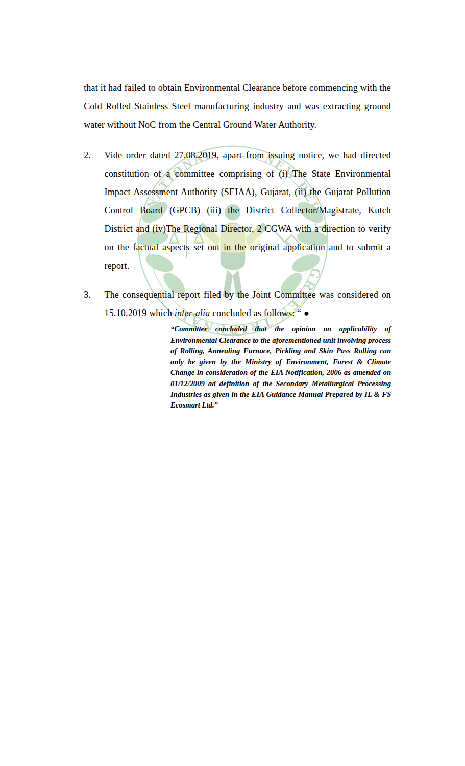NATIONAL NEW DELHI GREEN TRIBUNAL
that it had failed to obtain Environmental Clearance before commencing with the Cold Rolled Stainless Steel manufacturing industry and was extracting ground water without NoC from the Central Ground Water Authority.
Vide order dated 27.08.2019, apart from issuing notice, we had directed constitution of a committee comprising of (i) The State Environmental Impact Assessment Authority (SEIAA), Gujarat, (ii) the Gujarat Pollution Control Board (GPCB) (iii) the District Collector/Magistrate, Kutch District and (iv)The Regional Director, 2 CGWA with a direction to verify on the factual aspects set out in the original application and to submit a report.
The consequential report filed by the Joint Committee was considered on 15.10.2019 which inter-alia concluded as follows: “ ●
“Committee concluded that the opinion on applicability of Environmental Clearance to the aforementioned unit involving process of Rolling, Annealing Furnace, Pickling and Skin Pass Rolling can only be given by the Ministry of Environment, Forest & Climate Change in consideration of the EIA Notification, 2006 as amended on 01/12/2009 ad definition of the Secondary Metallurgical Processing Industries as given in the EIA Guidance Manual Prepared by IL & FS Ecosmart Ltd.”